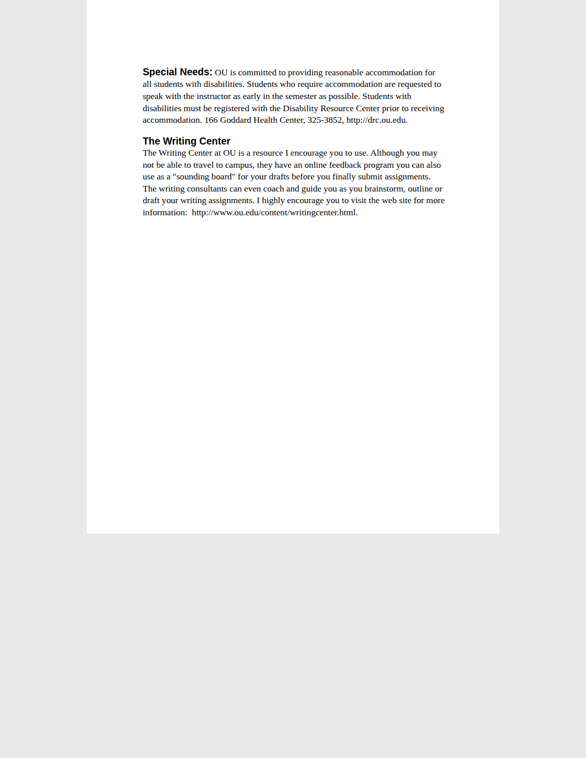Special Needs: OU is committed to providing reasonable accommodation for all students with disabilities. Students who require accommodation are requested to speak with the instructor as early in the semester as possible. Students with disabilities must be registered with the Disability Resource Center prior to receiving accommodation. 166 Goddard Health Center, 325-3852, http://drc.ou.edu.
The Writing Center
The Writing Center at OU is a resource I encourage you to use. Although you may not be able to travel to campus, they have an online feedback program you can also use as a "sounding board" for your drafts before you finally submit assignments. The writing consultants can even coach and guide you as you brainstorm, outline or draft your writing assignments. I highly encourage you to visit the web site for more information: http://www.ou.edu/content/writingcenter.html.